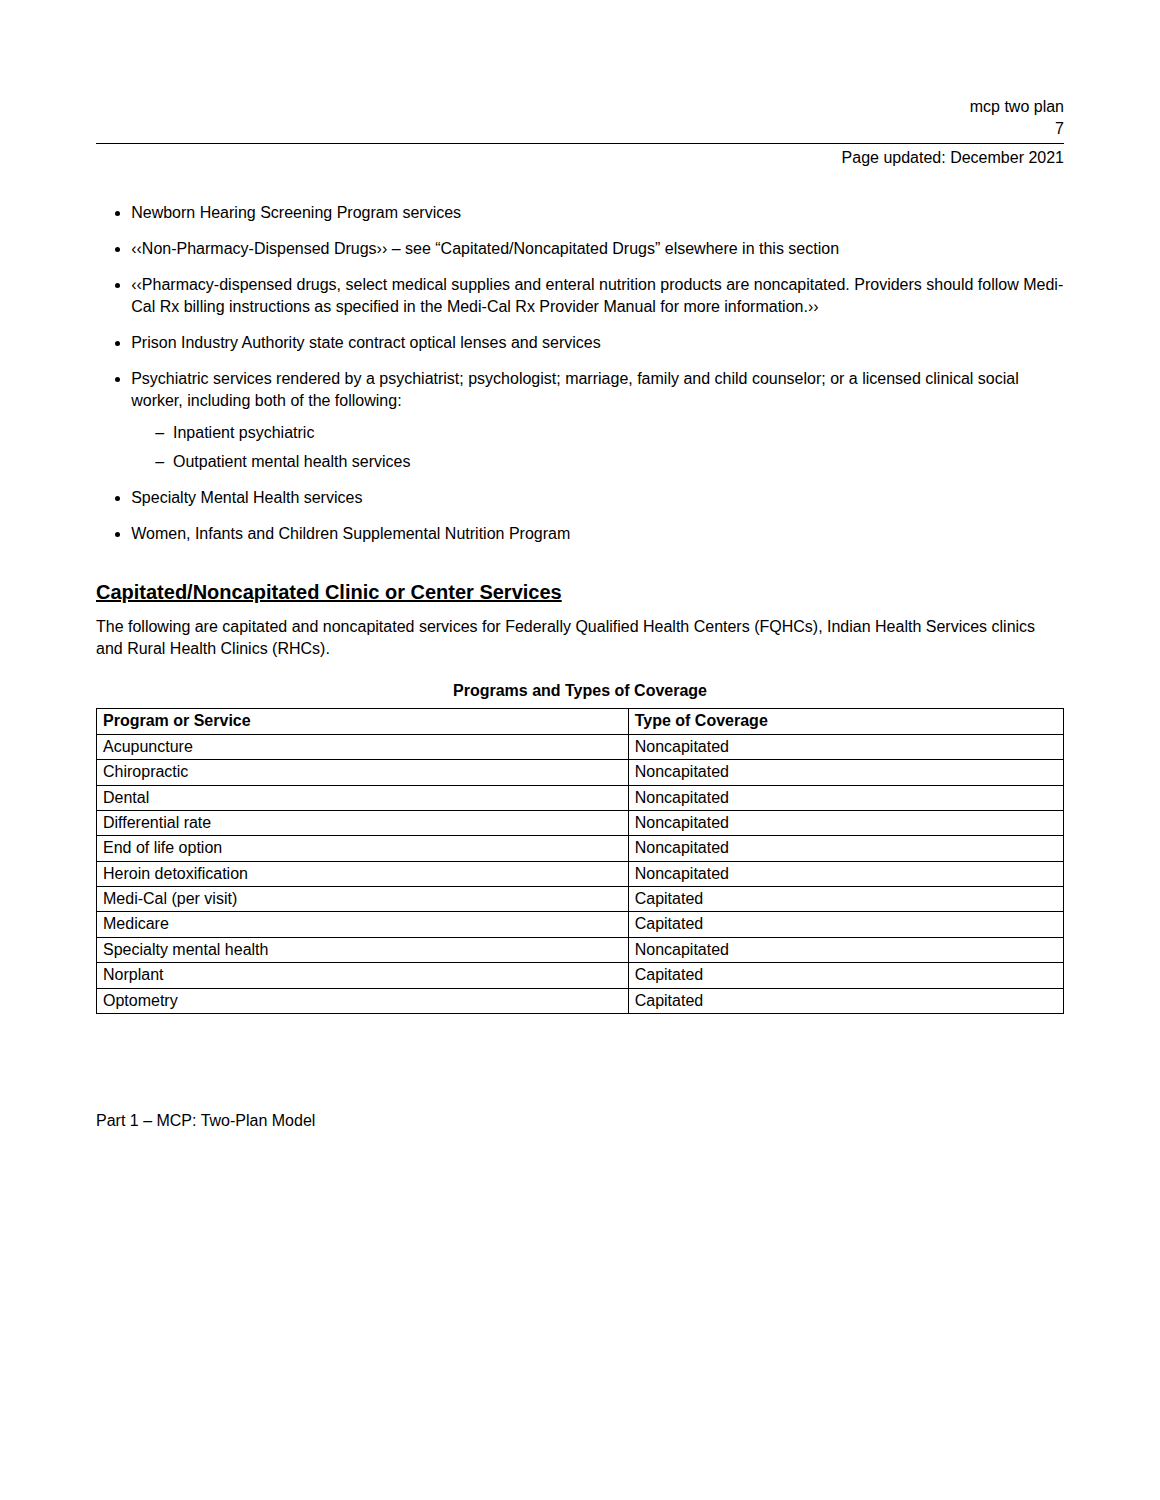mcp two plan
7
Page updated: December 2021
Newborn Hearing Screening Program services
‹‹Non-Pharmacy-Dispensed Drugs›› – see “Capitated/Noncapitated Drugs” elsewhere in this section
‹‹Pharmacy-dispensed drugs, select medical supplies and enteral nutrition products are noncapitated. Providers should follow Medi-Cal Rx billing instructions as specified in the Medi-Cal Rx Provider Manual for more information.››
Prison Industry Authority state contract optical lenses and services
Psychiatric services rendered by a psychiatrist; psychologist; marriage, family and child counselor; or a licensed clinical social worker, including both of the following:
Inpatient psychiatric
Outpatient mental health services
Specialty Mental Health services
Women, Infants and Children Supplemental Nutrition Program
Capitated/Noncapitated Clinic or Center Services
The following are capitated and noncapitated services for Federally Qualified Health Centers (FQHCs), Indian Health Services clinics and Rural Health Clinics (RHCs).
Programs and Types of Coverage
| Program or Service | Type of Coverage |
| --- | --- |
| Acupuncture | Noncapitated |
| Chiropractic | Noncapitated |
| Dental | Noncapitated |
| Differential rate | Noncapitated |
| End of life option | Noncapitated |
| Heroin detoxification | Noncapitated |
| Medi-Cal (per visit) | Capitated |
| Medicare | Capitated |
| Specialty mental health | Noncapitated |
| Norplant | Capitated |
| Optometry | Capitated |
Part 1 – MCP: Two-Plan Model